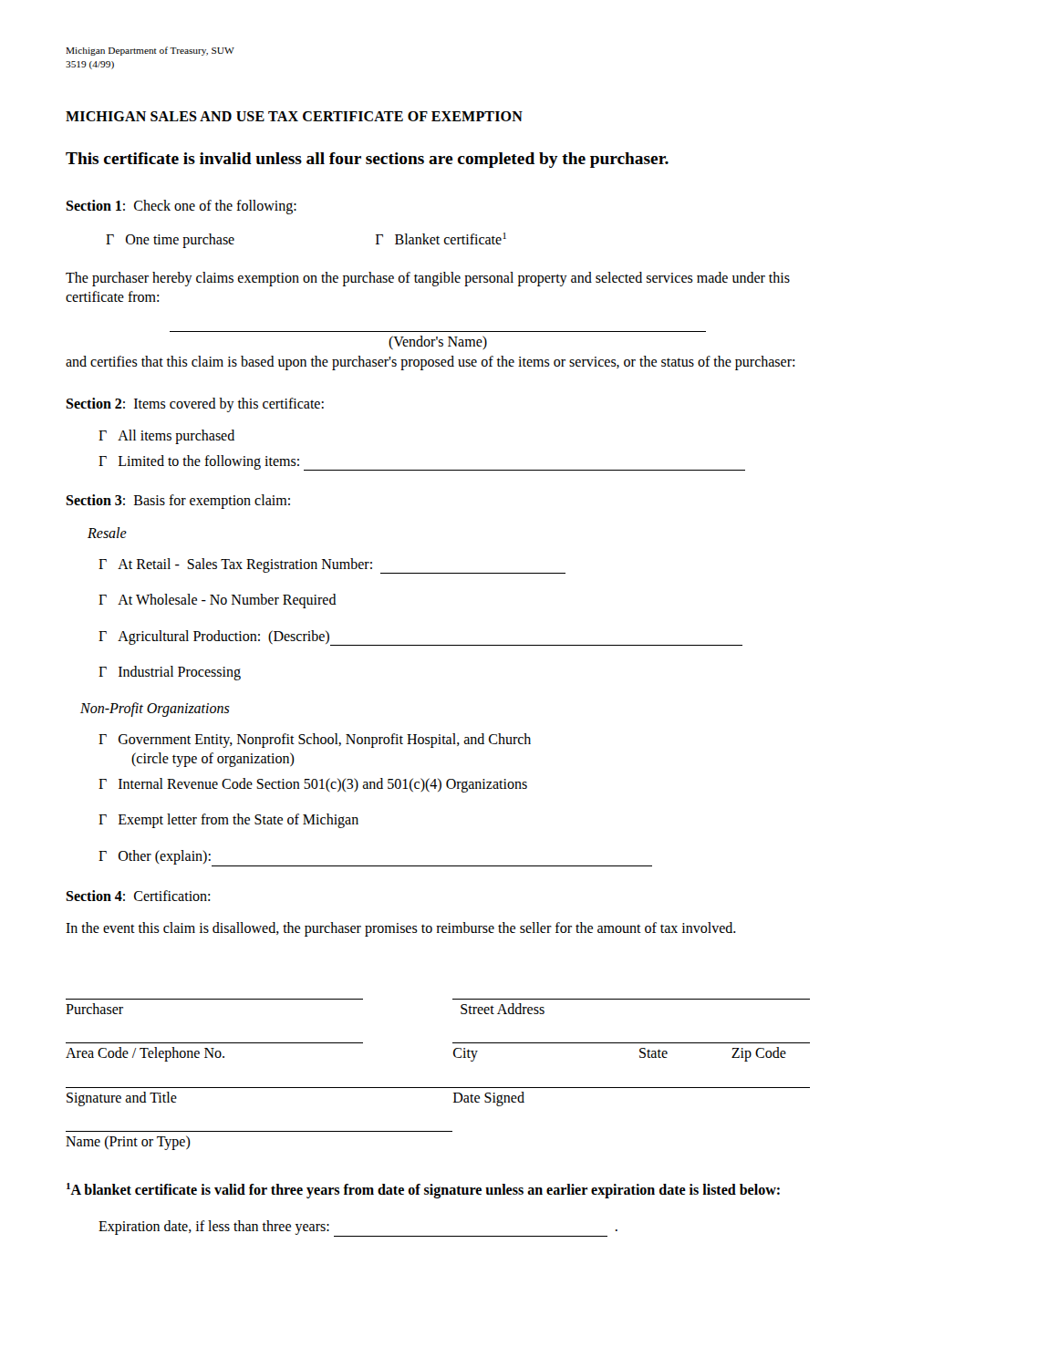Michigan Department of Treasury, SUW
3519 (4/99)
MICHIGAN SALES AND USE TAX CERTIFICATE OF EXEMPTION
This certificate is invalid unless all four sections are completed by the purchaser.
Section 1: Check one of the following:
Γ One time purchase Γ Blanket certificate1
The purchaser hereby claims exemption on the purchase of tangible personal property and selected services made under this certificate from:
(Vendor's Name)
and certifies that this claim is based upon the purchaser's proposed use of the items or services, or the status of the purchaser:
Section 2: Items covered by this certificate:
Γ All items purchased
Γ Limited to the following items:
Section 3: Basis for exemption claim:
Resale
Γ At Retail - Sales Tax Registration Number:
Γ At Wholesale - No Number Required
Γ Agricultural Production: (Describe)
Γ Industrial Processing
Non-Profit Organizations
Γ Government Entity, Nonprofit School, Nonprofit Hospital, and Church
(circle type of organization)
Γ Internal Revenue Code Section 501(c)(3) and 501(c)(4) Organizations
Γ Exempt letter from the State of Michigan
Γ Other (explain):
Section 4: Certification:
In the event this claim is disallowed, the purchaser promises to reimburse the seller for the amount of tax involved.
| Purchaser | | Street Address |
| Area Code / Telephone No. | | / City / State / Zip Code / |
| Signature and Title | Date Signed |
| Name (Print or Type) | |
1A blanket certificate is valid for three years from date of signature unless an earlier expiration date is listed below:
Expiration date, if less than three years: .